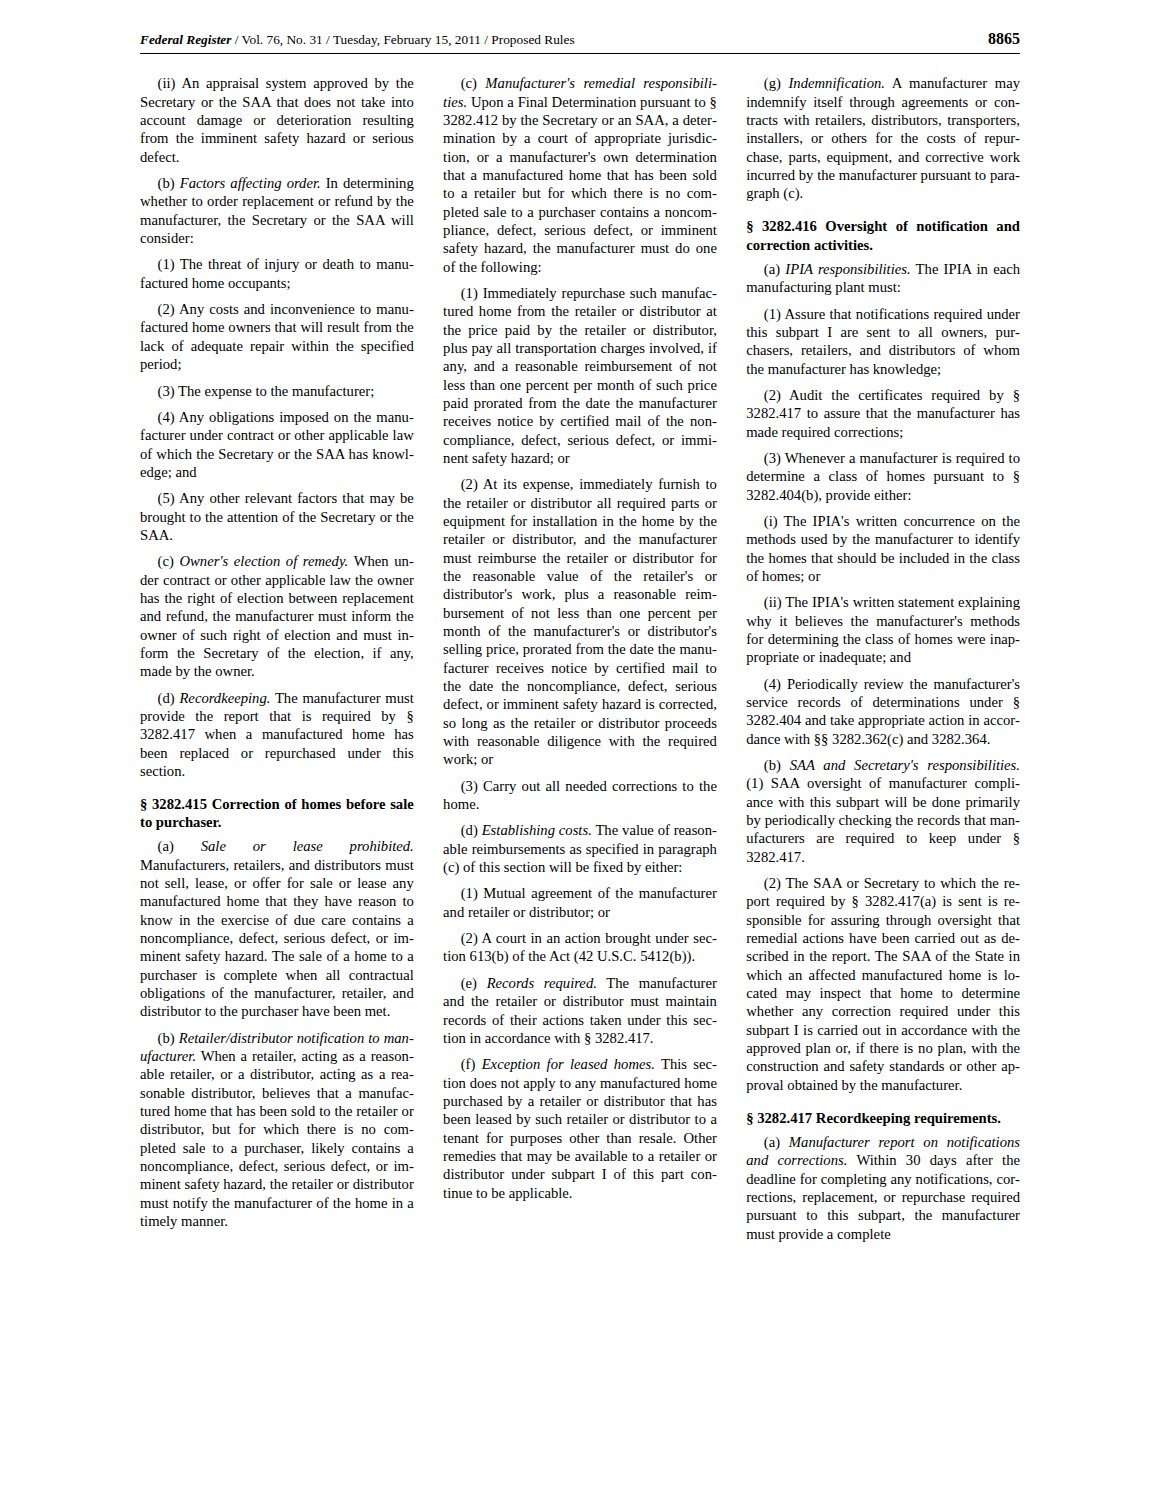Federal Register / Vol. 76, No. 31 / Tuesday, February 15, 2011 / Proposed Rules
8865
(ii) An appraisal system approved by the Secretary or the SAA that does not take into account damage or deterioration resulting from the imminent safety hazard or serious defect.
(b) Factors affecting order. In determining whether to order replacement or refund by the manufacturer, the Secretary or the SAA will consider:
(1) The threat of injury or death to manufactured home occupants;
(2) Any costs and inconvenience to manufactured home owners that will result from the lack of adequate repair within the specified period;
(3) The expense to the manufacturer;
(4) Any obligations imposed on the manufacturer under contract or other applicable law of which the Secretary or the SAA has knowledge; and
(5) Any other relevant factors that may be brought to the attention of the Secretary or the SAA.
(c) Owner's election of remedy. When under contract or other applicable law the owner has the right of election between replacement and refund, the manufacturer must inform the owner of such right of election and must inform the Secretary of the election, if any, made by the owner.
(d) Recordkeeping. The manufacturer must provide the report that is required by § 3282.417 when a manufactured home has been replaced or repurchased under this section.
§ 3282.415 Correction of homes before sale to purchaser.
(a) Sale or lease prohibited. Manufacturers, retailers, and distributors must not sell, lease, or offer for sale or lease any manufactured home that they have reason to know in the exercise of due care contains a noncompliance, defect, serious defect, or imminent safety hazard. The sale of a home to a purchaser is complete when all contractual obligations of the manufacturer, retailer, and distributor to the purchaser have been met.
(b) Retailer/distributor notification to manufacturer. When a retailer, acting as a reasonable retailer, or a distributor, acting as a reasonable distributor, believes that a manufactured home that has been sold to the retailer or distributor, but for which there is no completed sale to a purchaser, likely contains a noncompliance, defect, serious defect, or imminent safety hazard, the retailer or distributor must notify the manufacturer of the home in a timely manner.
(c) Manufacturer's remedial responsibilities. Upon a Final Determination pursuant to § 3282.412 by the Secretary or an SAA, a determination by a court of appropriate jurisdiction, or a manufacturer's own determination that a manufactured home that has been sold to a retailer but for which there is no completed sale to a purchaser contains a noncompliance, defect, serious defect, or imminent safety hazard, the manufacturer must do one of the following:
(1) Immediately repurchase such manufactured home from the retailer or distributor at the price paid by the retailer or distributor, plus pay all transportation charges involved, if any, and a reasonable reimbursement of not less than one percent per month of such price paid prorated from the date the manufacturer receives notice by certified mail of the noncompliance, defect, serious defect, or imminent safety hazard; or
(2) At its expense, immediately furnish to the retailer or distributor all required parts or equipment for installation in the home by the retailer or distributor, and the manufacturer must reimburse the retailer or distributor for the reasonable value of the retailer's or distributor's work, plus a reasonable reimbursement of not less than one percent per month of the manufacturer's or distributor's selling price, prorated from the date the manufacturer receives notice by certified mail to the date the noncompliance, defect, serious defect, or imminent safety hazard is corrected, so long as the retailer or distributor proceeds with reasonable diligence with the required work; or
(3) Carry out all needed corrections to the home.
(d) Establishing costs. The value of reasonable reimbursements as specified in paragraph (c) of this section will be fixed by either:
(1) Mutual agreement of the manufacturer and retailer or distributor; or
(2) A court in an action brought under section 613(b) of the Act (42 U.S.C. 5412(b)).
(e) Records required. The manufacturer and the retailer or distributor must maintain records of their actions taken under this section in accordance with § 3282.417.
(f) Exception for leased homes. This section does not apply to any manufactured home purchased by a retailer or distributor that has been leased by such retailer or distributor to a tenant for purposes other than resale. Other remedies that may be available to a retailer or distributor under subpart I of this part continue to be applicable.
(g) Indemnification. A manufacturer may indemnify itself through agreements or contracts with retailers, distributors, transporters, installers, or others for the costs of repurchase, parts, equipment, and corrective work incurred by the manufacturer pursuant to paragraph (c).
§ 3282.416 Oversight of notification and correction activities.
(a) IPIA responsibilities. The IPIA in each manufacturing plant must:
(1) Assure that notifications required under this subpart I are sent to all owners, purchasers, retailers, and distributors of whom the manufacturer has knowledge;
(2) Audit the certificates required by § 3282.417 to assure that the manufacturer has made required corrections;
(3) Whenever a manufacturer is required to determine a class of homes pursuant to § 3282.404(b), provide either:
(i) The IPIA's written concurrence on the methods used by the manufacturer to identify the homes that should be included in the class of homes; or
(ii) The IPIA's written statement explaining why it believes the manufacturer's methods for determining the class of homes were inappropriate or inadequate; and
(4) Periodically review the manufacturer's service records of determinations under § 3282.404 and take appropriate action in accordance with §§ 3282.362(c) and 3282.364.
(b) SAA and Secretary's responsibilities. (1) SAA oversight of manufacturer compliance with this subpart will be done primarily by periodically checking the records that manufacturers are required to keep under § 3282.417.
(2) The SAA or Secretary to which the report required by § 3282.417(a) is sent is responsible for assuring through oversight that remedial actions have been carried out as described in the report. The SAA of the State in which an affected manufactured home is located may inspect that home to determine whether any correction required under this subpart I is carried out in accordance with the approved plan or, if there is no plan, with the construction and safety standards or other approval obtained by the manufacturer.
§ 3282.417 Recordkeeping requirements.
(a) Manufacturer report on notifications and corrections. Within 30 days after the deadline for completing any notifications, corrections, replacement, or repurchase required pursuant to this subpart, the manufacturer must provide a complete